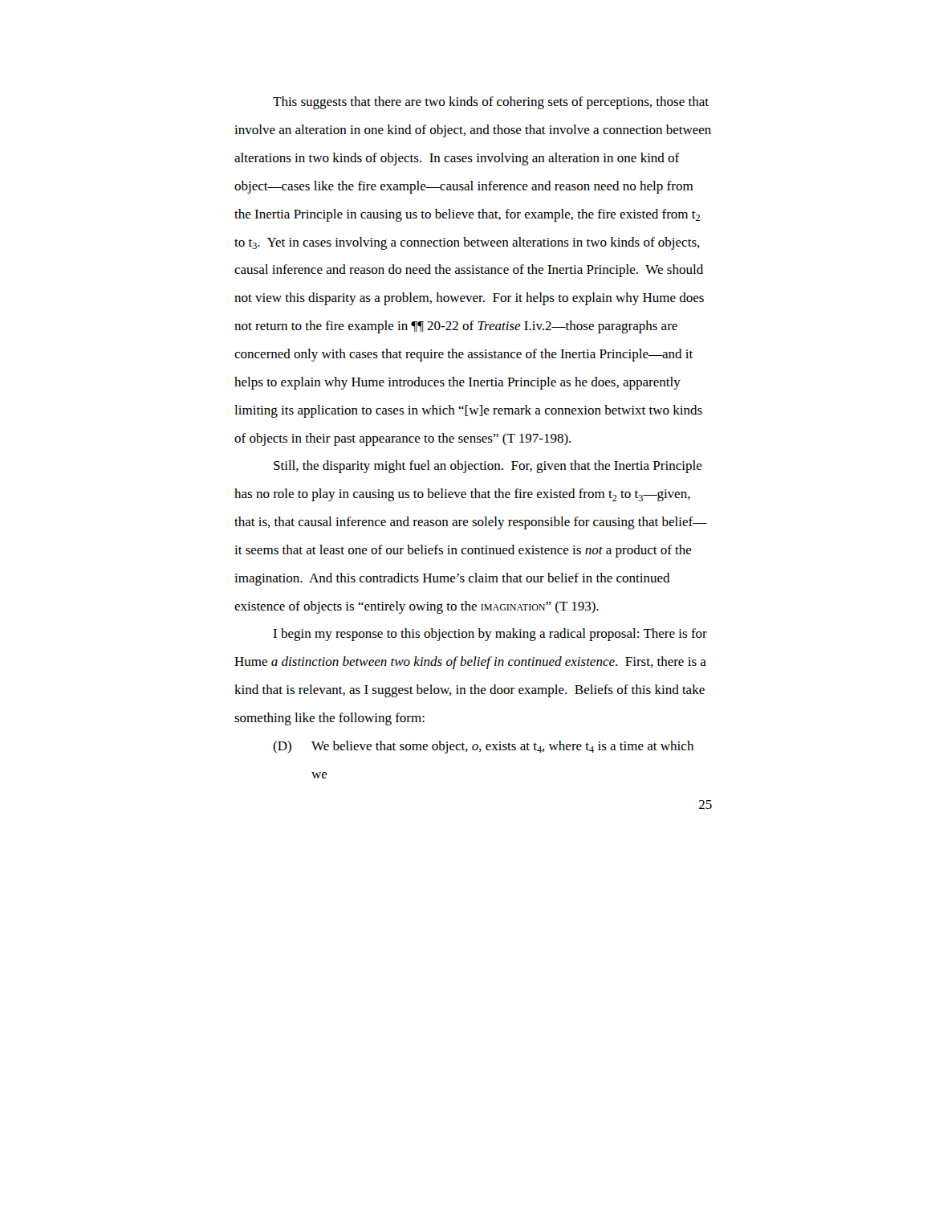This suggests that there are two kinds of cohering sets of perceptions, those that involve an alteration in one kind of object, and those that involve a connection between alterations in two kinds of objects. In cases involving an alteration in one kind of object—cases like the fire example—causal inference and reason need no help from the Inertia Principle in causing us to believe that, for example, the fire existed from t2 to t3. Yet in cases involving a connection between alterations in two kinds of objects, causal inference and reason do need the assistance of the Inertia Principle. We should not view this disparity as a problem, however. For it helps to explain why Hume does not return to the fire example in ¶¶ 20-22 of Treatise I.iv.2—those paragraphs are concerned only with cases that require the assistance of the Inertia Principle—and it helps to explain why Hume introduces the Inertia Principle as he does, apparently limiting its application to cases in which “[w]e remark a connexion betwixt two kinds of objects in their past appearance to the senses” (T 197-198).
Still, the disparity might fuel an objection. For, given that the Inertia Principle has no role to play in causing us to believe that the fire existed from t2 to t3—given, that is, that causal inference and reason are solely responsible for causing that belief—it seems that at least one of our beliefs in continued existence is not a product of the imagination. And this contradicts Hume’s claim that our belief in the continued existence of objects is “entirely owing to the imagination” (T 193).
I begin my response to this objection by making a radical proposal: There is for Hume a distinction between two kinds of belief in continued existence. First, there is a kind that is relevant, as I suggest below, in the door example. Beliefs of this kind take something like the following form:
(D) We believe that some object, o, exists at t4, where t4 is a time at which we
25